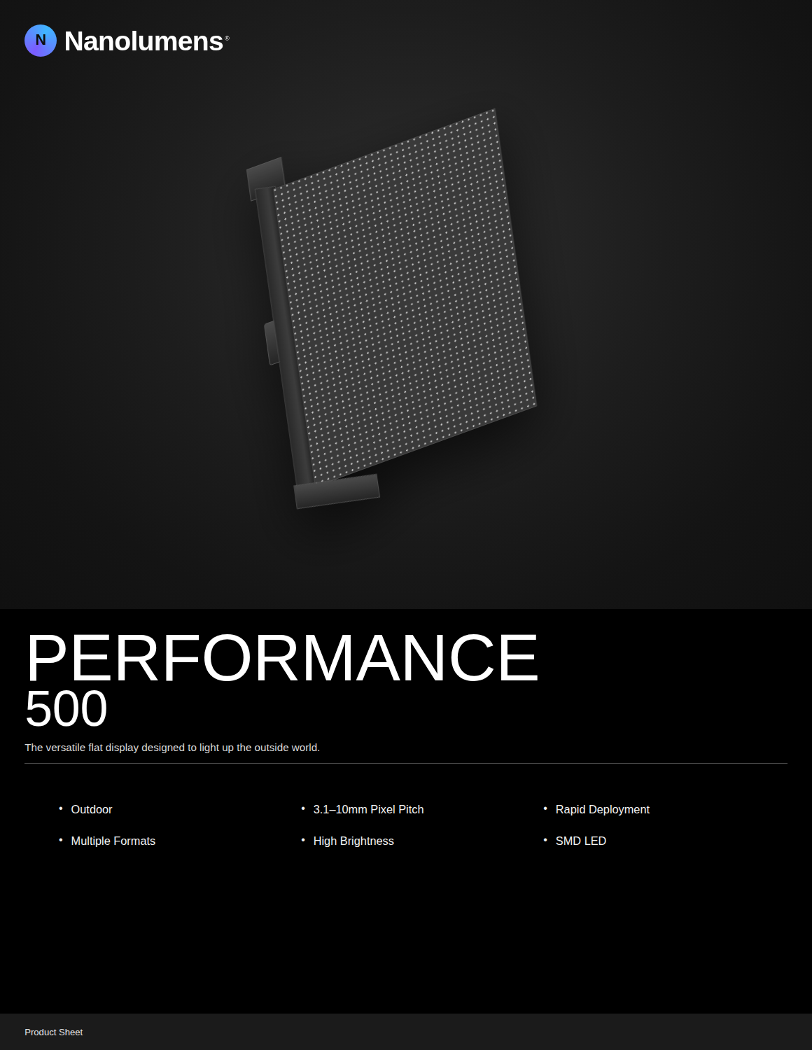N
Nanolumens®
PERFORMANCE 500
The versatile flat display designed to light up the outside world.
Outdoor
Multiple Formats
3.1–10mm Pixel Pitch
High Brightness
Rapid Deployment
SMD LED
Product Sheet